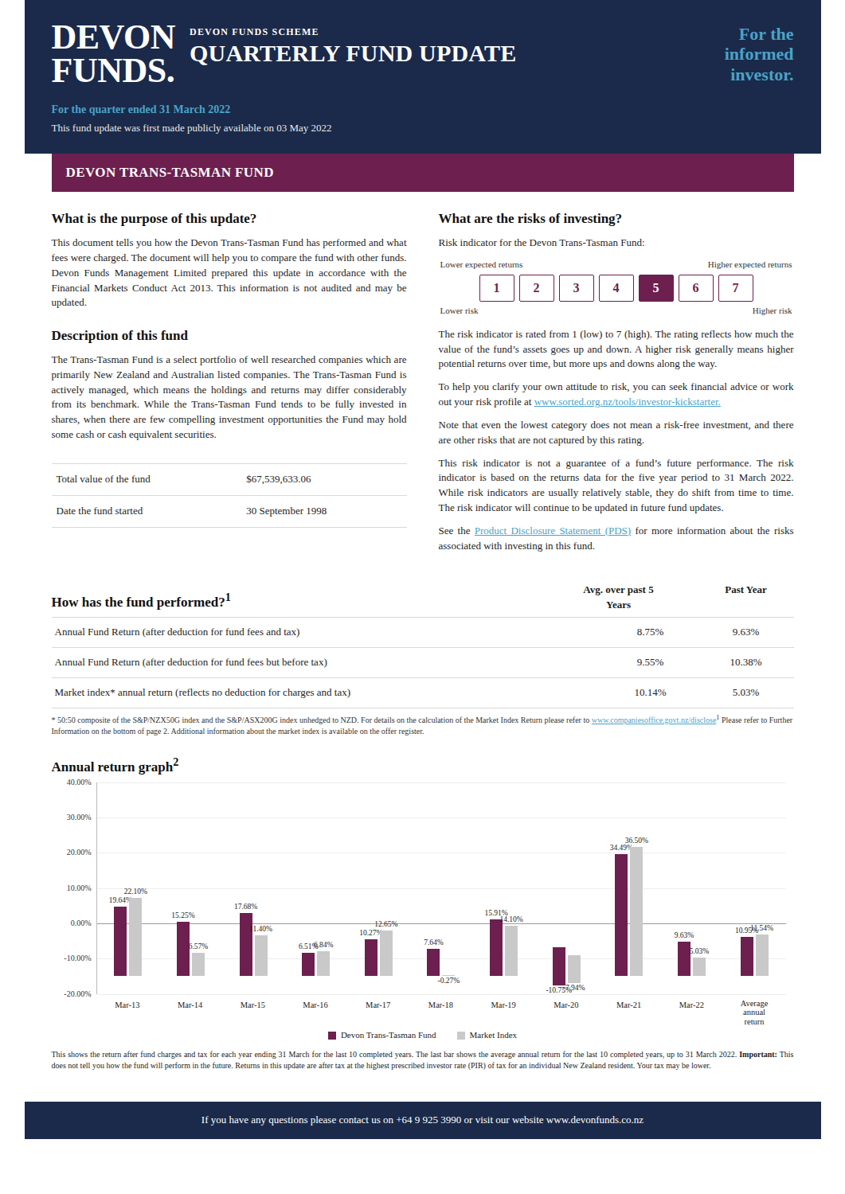DEVON FUNDS.
DEVON FUNDS SCHEME
QUARTERLY FUND UPDATE
For the informed investor.
For the quarter ended 31 March 2022
This fund update was first made publicly available on 03 May 2022
DEVON TRANS-TASMAN FUND
What is the purpose of this update?
This document tells you how the Devon Trans-Tasman Fund has performed and what fees were charged. The document will help you to compare the fund with other funds. Devon Funds Management Limited prepared this update in accordance with the Financial Markets Conduct Act 2013. This information is not audited and may be updated.
Description of this fund
The Trans-Tasman Fund is a select portfolio of well researched companies which are primarily New Zealand and Australian listed companies. The Trans-Tasman Fund is actively managed, which means the holdings and returns may differ considerably from its benchmark. While the Trans-Tasman Fund tends to be fully invested in shares, when there are few compelling investment opportunities the Fund may hold some cash or cash equivalent securities.
| Total value of the fund | $67,539,633.06 |
| Date the fund started | 30 September 1998 |
What are the risks of investing?
Risk indicator for the Devon Trans-Tasman Fund:
Lower expected returns Higher expected returns
1
2
3
4
5
6
7
Lower risk Higher risk
The risk indicator is rated from 1 (low) to 7 (high). The rating reflects how much the value of the fund’s assets goes up and down. A higher risk generally means higher potential returns over time, but more ups and downs along the way.
To help you clarify your own attitude to risk, you can seek financial advice or work out your risk profile at www.sorted.org.nz/tools/investor-kickstarter.
Note that even the lowest category does not mean a risk-free investment, and there are other risks that are not captured by this rating.
This risk indicator is not a guarantee of a fund’s future performance. The risk indicator is based on the returns data for the five year period to 31 March 2022. While risk indicators are usually relatively stable, they do shift from time to time. The risk indicator will continue to be updated in future fund updates.
See the Product Disclosure Statement (PDS) for more information about the risks associated with investing in this fund.
How has the fund performed?1
Avg. over past 5 Years Past Year
| Annual Fund Return (after deduction for fund fees and tax) | 8.75% | 9.63% |
| Annual Fund Return (after deduction for fund fees but before tax) | 9.55% | 10.38% |
| Market index* annual return (reflects no deduction for charges and tax) | 10.14% | 5.03% |
* 50:50 composite of the S&P/NZX50G index and the S&P/ASX200G index unhedged to NZD. For details on the calculation of the Market Index Return please refer to www.companiesoffice.govt.nz/disclose1 Please refer to Further Information on the bottom of page 2. Additional information about the market index is available on the offer register.
Annual return graph2
40.00%
30.00%
20.00%
10.00%
0.00%
-10.00%
-20.00%
19.64%
22.10%
15.25%
6.57%
17.68%
11.40%
6.51%
6.84%
10.27%
12.65%
7.64%
-0.27%
15.91%
14.10%
-10.75%
-7.94%
34.49%
36.50%
9.63%
5.03%
10.95%
11.54%
Mar-13 Mar-14 Mar-15 Mar-16 Mar-17 Mar-18 Mar-19 Mar-20 Mar-21 Mar-22 Average
annual
return
Devon Trans-Tasman Fund Market Index
This shows the return after fund charges and tax for each year ending 31 March for the last 10 completed years. The last bar shows the average annual return for the last 10 completed years, up to 31 March 2022. Important: This does not tell you how the fund will perform in the future. Returns in this update are after tax at the highest prescribed investor rate (PIR) of tax for an individual New Zealand resident. Your tax may be lower.
If you have any questions please contact us on +64 9 925 3990 or visit our website www.devonfunds.co.nz